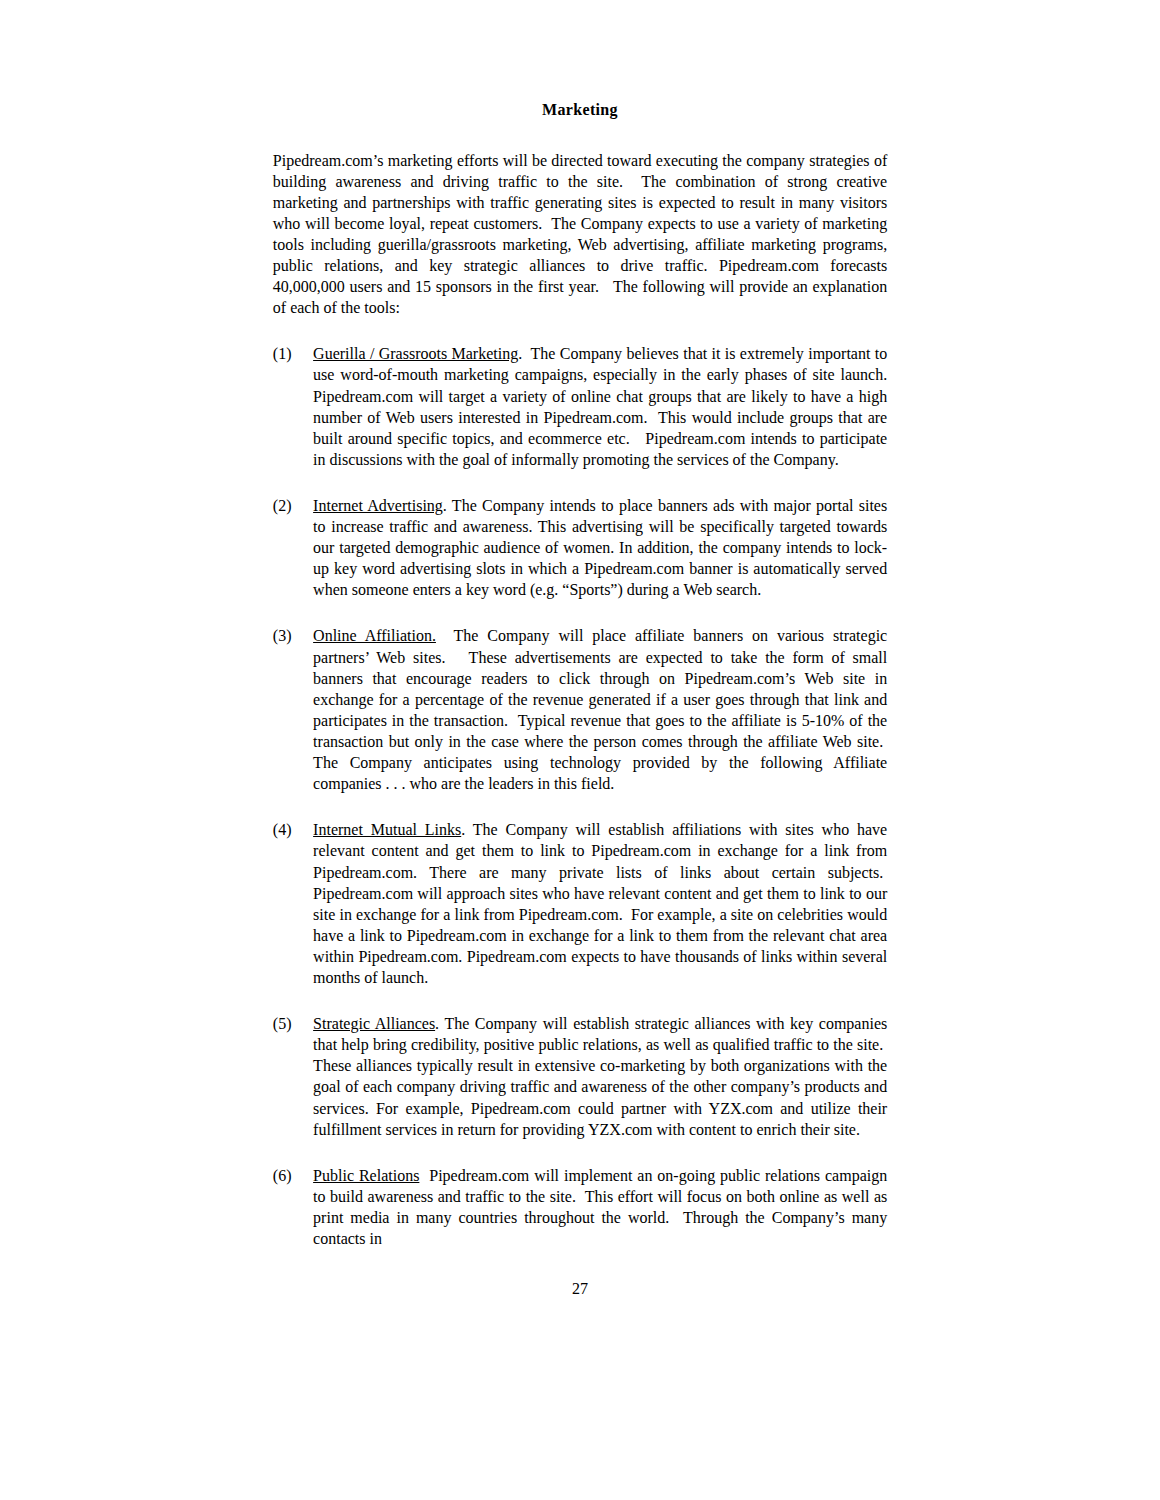Marketing
Pipedream.com’s marketing efforts will be directed toward executing the company strategies of building awareness and driving traffic to the site. The combination of strong creative marketing and partnerships with traffic generating sites is expected to result in many visitors who will become loyal, repeat customers. The Company expects to use a variety of marketing tools including guerilla/grassroots marketing, Web advertising, affiliate marketing programs, public relations, and key strategic alliances to drive traffic. Pipedream.com forecasts 40,000,000 users and 15 sponsors in the first year. The following will provide an explanation of each of the tools:
(1) Guerilla / Grassroots Marketing. The Company believes that it is extremely important to use word-of-mouth marketing campaigns, especially in the early phases of site launch. Pipedream.com will target a variety of online chat groups that are likely to have a high number of Web users interested in Pipedream.com. This would include groups that are built around specific topics, and ecommerce etc. Pipedream.com intends to participate in discussions with the goal of informally promoting the services of the Company.
(2) Internet Advertising. The Company intends to place banners ads with major portal sites to increase traffic and awareness. This advertising will be specifically targeted towards our targeted demographic audience of women. In addition, the company intends to lock-up key word advertising slots in which a Pipedream.com banner is automatically served when someone enters a key word (e.g. “Sports”) during a Web search.
(3) Online Affiliation. The Company will place affiliate banners on various strategic partners’ Web sites. These advertisements are expected to take the form of small banners that encourage readers to click through on Pipedream.com’s Web site in exchange for a percentage of the revenue generated if a user goes through that link and participates in the transaction. Typical revenue that goes to the affiliate is 5-10% of the transaction but only in the case where the person comes through the affiliate Web site. The Company anticipates using technology provided by the following Affiliate companies . . . who are the leaders in this field.
(4) Internet Mutual Links. The Company will establish affiliations with sites who have relevant content and get them to link to Pipedream.com in exchange for a link from Pipedream.com. There are many private lists of links about certain subjects. Pipedream.com will approach sites who have relevant content and get them to link to our site in exchange for a link from Pipedream.com. For example, a site on celebrities would have a link to Pipedream.com in exchange for a link to them from the relevant chat area within Pipedream.com. Pipedream.com expects to have thousands of links within several months of launch.
(5) Strategic Alliances. The Company will establish strategic alliances with key companies that help bring credibility, positive public relations, as well as qualified traffic to the site. These alliances typically result in extensive co-marketing by both organizations with the goal of each company driving traffic and awareness of the other company’s products and services. For example, Pipedream.com could partner with YZX.com and utilize their fulfillment services in return for providing YZX.com with content to enrich their site.
(6) Public Relations Pipedream.com will implement an on-going public relations campaign to build awareness and traffic to the site. This effort will focus on both online as well as print media in many countries throughout the world. Through the Company’s many contacts in
27